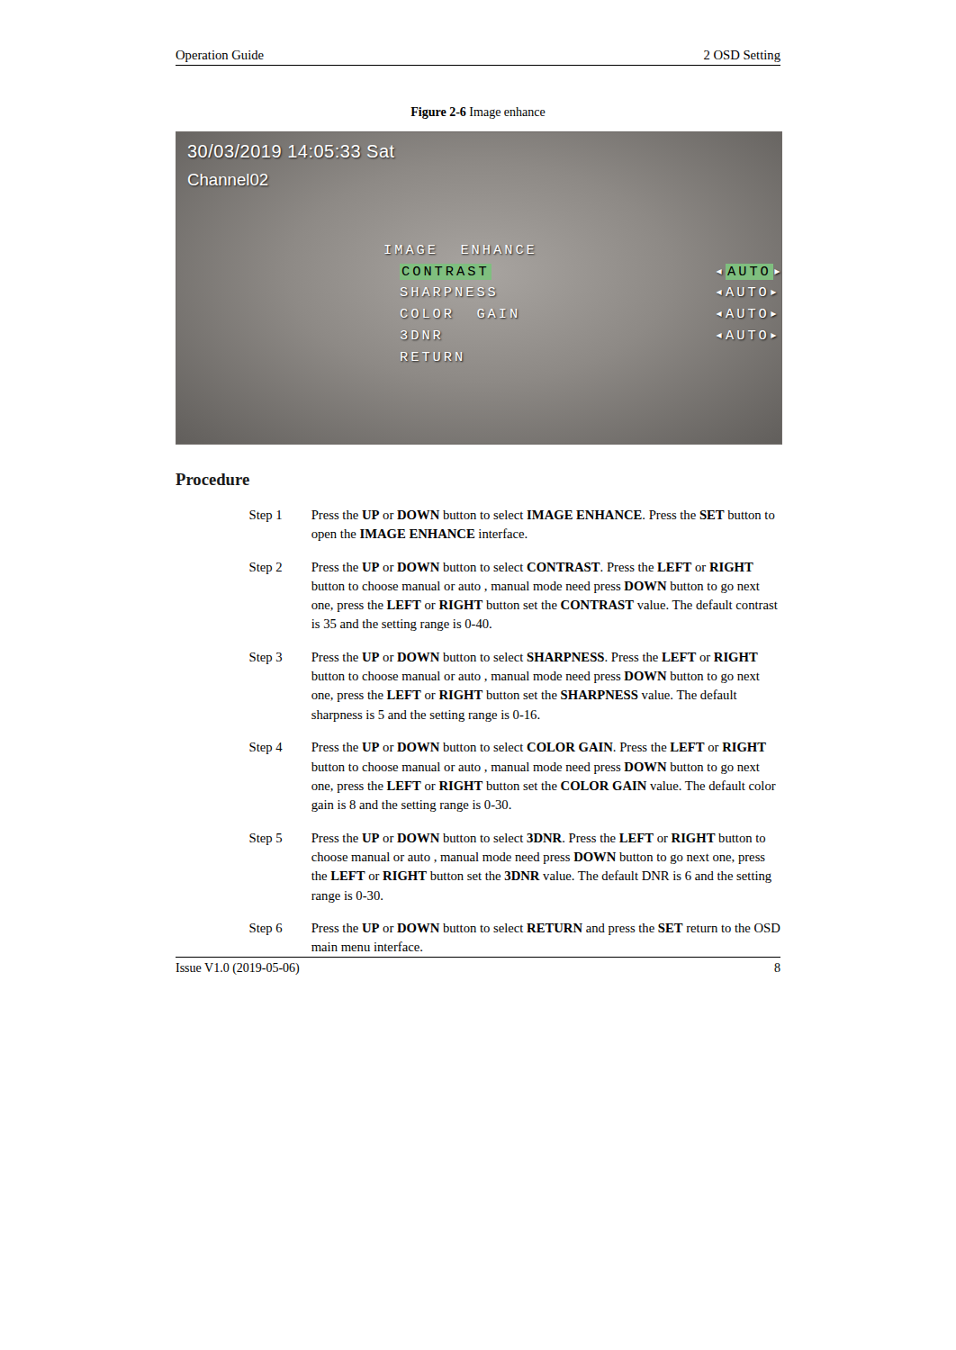Operation Guide
2 OSD Setting
Figure 2-6 Image enhance
30/03/2019 14:05:33 Sat
Channel02
IMAGE ENHANCE
CONTRAST
◂AUTO▸
SHARPNESS
◂AUTO▸
COLOR GAIN
◂AUTO▸
3DNR
◂AUTO▸
RETURN
Procedure
Step 1
Press the UP or DOWN button to select IMAGE ENHANCE. Press the SET button to open the IMAGE ENHANCE interface.
Step 2
Press the UP or DOWN button to select CONTRAST. Press the LEFT or RIGHT button to choose manual or auto , manual mode need press DOWN button to go next one, press the LEFT or RIGHT button set the CONTRAST value. The default contrast is 35 and the setting range is 0-40.
Step 3
Press the UP or DOWN button to select SHARPNESS. Press the LEFT or RIGHT button to choose manual or auto , manual mode need press DOWN button to go next one, press the LEFT or RIGHT button set the SHARPNESS value. The default sharpness is 5 and the setting range is 0-16.
Step 4
Press the UP or DOWN button to select COLOR GAIN. Press the LEFT or RIGHT button to choose manual or auto , manual mode need press DOWN button to go next one, press the LEFT or RIGHT button set the COLOR GAIN value. The default color gain is 8 and the setting range is 0-30.
Step 5
Press the UP or DOWN button to select 3DNR. Press the LEFT or RIGHT button to choose manual or auto , manual mode need press DOWN button to go next one, press the LEFT or RIGHT button set the 3DNR value. The default DNR is 6 and the setting range is 0-30.
Step 6
Press the UP or DOWN button to select RETURN and press the SET return to the OSD main menu interface.
Issue V1.0 (2019-05-06)
8